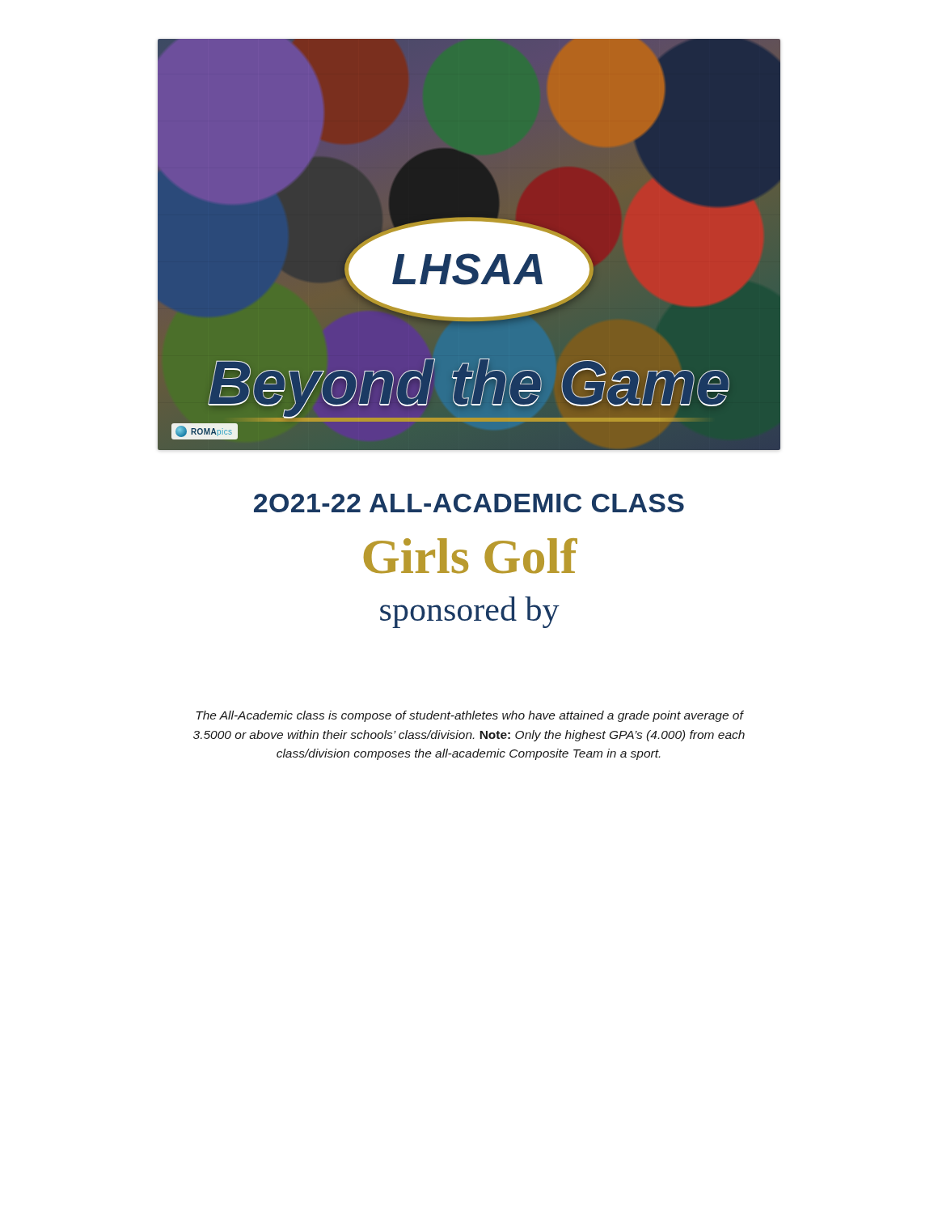LHSAA
Beyond the Game
ROMApics
2O21-22 ALL-ACADEMIC CLASS
Girls Golf
sponsored by
The All-Academic class is compose of student-athletes who have attained a grade point average of 3.5000 or above within their schools’ class/division. Note: Only the highest GPA’s (4.000) from each class/division composes the all-academic Composite Team in a sport.